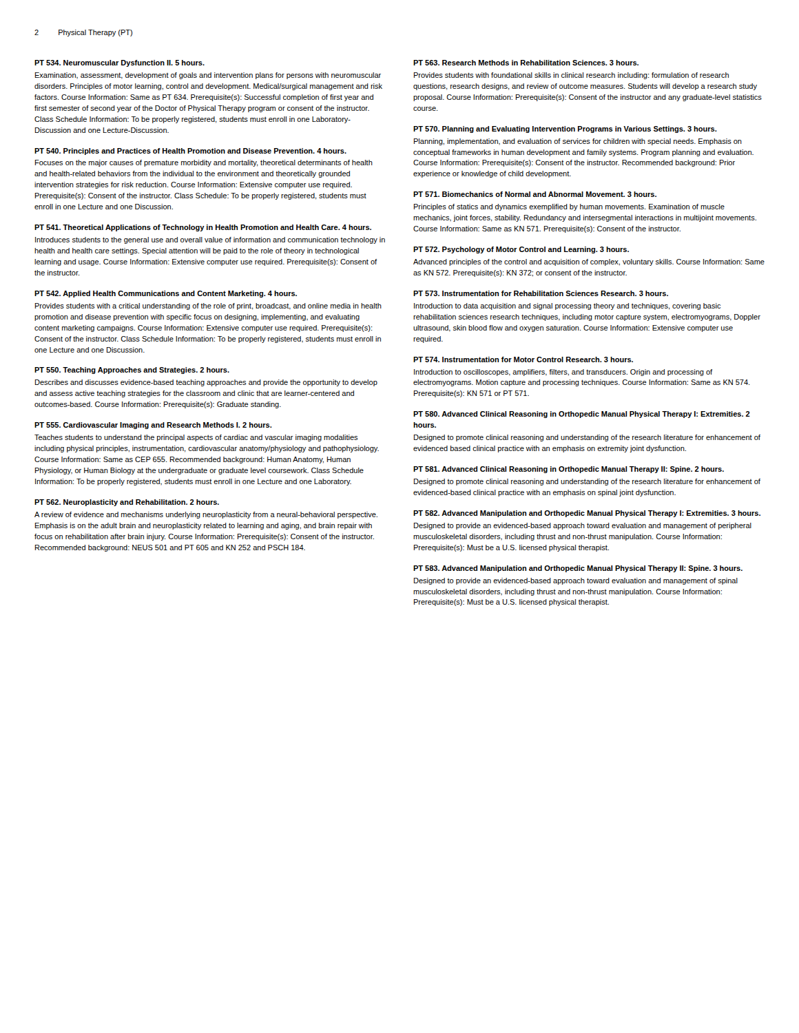2 Physical Therapy (PT)
PT 534. Neuromuscular Dysfunction II. 5 hours.
Examination, assessment, development of goals and intervention plans for persons with neuromuscular disorders. Principles of motor learning, control and development. Medical/surgical management and risk factors. Course Information: Same as PT 634. Prerequisite(s): Successful completion of first year and first semester of second year of the Doctor of Physical Therapy program or consent of the instructor. Class Schedule Information: To be properly registered, students must enroll in one Laboratory-Discussion and one Lecture-Discussion.
PT 540. Principles and Practices of Health Promotion and Disease Prevention. 4 hours.
Focuses on the major causes of premature morbidity and mortality, theoretical determinants of health and health-related behaviors from the individual to the environment and theoretically grounded intervention strategies for risk reduction. Course Information: Extensive computer use required. Prerequisite(s): Consent of the instructor. Class Schedule: To be properly registered, students must enroll in one Lecture and one Discussion.
PT 541. Theoretical Applications of Technology in Health Promotion and Health Care. 4 hours.
Introduces students to the general use and overall value of information and communication technology in health and health care settings. Special attention will be paid to the role of theory in technological learning and usage. Course Information: Extensive computer use required. Prerequisite(s): Consent of the instructor.
PT 542. Applied Health Communications and Content Marketing. 4 hours.
Provides students with a critical understanding of the role of print, broadcast, and online media in health promotion and disease prevention with specific focus on designing, implementing, and evaluating content marketing campaigns. Course Information: Extensive computer use required. Prerequisite(s): Consent of the instructor. Class Schedule Information: To be properly registered, students must enroll in one Lecture and one Discussion.
PT 550. Teaching Approaches and Strategies. 2 hours.
Describes and discusses evidence-based teaching approaches and provide the opportunity to develop and assess active teaching strategies for the classroom and clinic that are learner-centered and outcomes-based. Course Information: Prerequisite(s): Graduate standing.
PT 555. Cardiovascular Imaging and Research Methods I. 2 hours.
Teaches students to understand the principal aspects of cardiac and vascular imaging modalities including physical principles, instrumentation, cardiovascular anatomy/physiology and pathophysiology. Course Information: Same as CEP 655. Recommended background: Human Anatomy, Human Physiology, or Human Biology at the undergraduate or graduate level coursework. Class Schedule Information: To be properly registered, students must enroll in one Lecture and one Laboratory.
PT 562. Neuroplasticity and Rehabilitation. 2 hours.
A review of evidence and mechanisms underlying neuroplasticity from a neural-behavioral perspective. Emphasis is on the adult brain and neuroplasticity related to learning and aging, and brain repair with focus on rehabilitation after brain injury. Course Information: Prerequisite(s): Consent of the instructor. Recommended background: NEUS 501 and PT 605 and KN 252 and PSCH 184.
PT 563. Research Methods in Rehabilitation Sciences. 3 hours.
Provides students with foundational skills in clinical research including: formulation of research questions, research designs, and review of outcome measures. Students will develop a research study proposal. Course Information: Prerequisite(s): Consent of the instructor and any graduate-level statistics course.
PT 570. Planning and Evaluating Intervention Programs in Various Settings. 3 hours.
Planning, implementation, and evaluation of services for children with special needs. Emphasis on conceptual frameworks in human development and family systems. Program planning and evaluation. Course Information: Prerequisite(s): Consent of the instructor. Recommended background: Prior experience or knowledge of child development.
PT 571. Biomechanics of Normal and Abnormal Movement. 3 hours.
Principles of statics and dynamics exemplified by human movements. Examination of muscle mechanics, joint forces, stability. Redundancy and intersegmental interactions in multijoint movements. Course Information: Same as KN 571. Prerequisite(s): Consent of the instructor.
PT 572. Psychology of Motor Control and Learning. 3 hours.
Advanced principles of the control and acquisition of complex, voluntary skills. Course Information: Same as KN 572. Prerequisite(s): KN 372; or consent of the instructor.
PT 573. Instrumentation for Rehabilitation Sciences Research. 3 hours.
Introduction to data acquisition and signal processing theory and techniques, covering basic rehabilitation sciences research techniques, including motor capture system, electromyograms, Doppler ultrasound, skin blood flow and oxygen saturation. Course Information: Extensive computer use required.
PT 574. Instrumentation for Motor Control Research. 3 hours.
Introduction to oscilloscopes, amplifiers, filters, and transducers. Origin and processing of electromyograms. Motion capture and processing techniques. Course Information: Same as KN 574. Prerequisite(s): KN 571 or PT 571.
PT 580. Advanced Clinical Reasoning in Orthopedic Manual Physical Therapy I: Extremities. 2 hours.
Designed to promote clinical reasoning and understanding of the research literature for enhancement of evidenced based clinical practice with an emphasis on extremity joint dysfunction.
PT 581. Advanced Clinical Reasoning in Orthopedic Manual Therapy II: Spine. 2 hours.
Designed to promote clinical reasoning and understanding of the research literature for enhancement of evidenced-based clinical practice with an emphasis on spinal joint dysfunction.
PT 582. Advanced Manipulation and Orthopedic Manual Physical Therapy I: Extremities. 3 hours.
Designed to provide an evidenced-based approach toward evaluation and management of peripheral musculoskeletal disorders, including thrust and non-thrust manipulation. Course Information: Prerequisite(s): Must be a U.S. licensed physical therapist.
PT 583. Advanced Manipulation and Orthopedic Manual Physical Therapy II: Spine. 3 hours.
Designed to provide an evidenced-based approach toward evaluation and management of spinal musculoskeletal disorders, including thrust and non-thrust manipulation. Course Information: Prerequisite(s): Must be a U.S. licensed physical therapist.